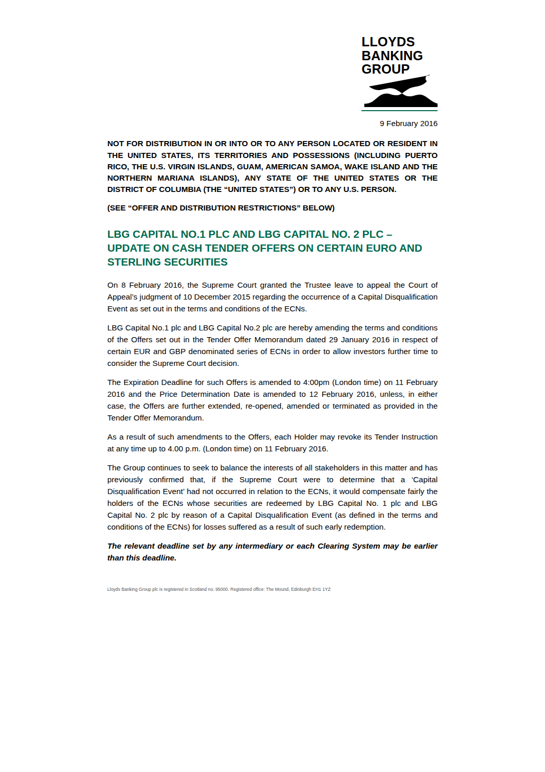LLOYDS
BANKING
GROUP
9 February 2016
NOT FOR DISTRIBUTION IN OR INTO OR TO ANY PERSON LOCATED OR RESIDENT IN THE UNITED STATES, ITS TERRITORIES AND POSSESSIONS (INCLUDING PUERTO RICO, THE U.S. VIRGIN ISLANDS, GUAM, AMERICAN SAMOA, WAKE ISLAND AND THE NORTHERN MARIANA ISLANDS), ANY STATE OF THE UNITED STATES OR THE DISTRICT OF COLUMBIA (THE “UNITED STATES”) OR TO ANY U.S. PERSON.
(SEE “OFFER AND DISTRIBUTION RESTRICTIONS” BELOW)
LBG Capital No.1 plc and LBG Capital No. 2 plc – Update on Cash Tender Offers on certain Euro and Sterling Securities
On 8 February 2016, the Supreme Court granted the Trustee leave to appeal the Court of Appeal’s judgment of 10 December 2015 regarding the occurrence of a Capital Disqualification Event as set out in the terms and conditions of the ECNs.
LBG Capital No.1 plc and LBG Capital No.2 plc are hereby amending the terms and conditions of the Offers set out in the Tender Offer Memorandum dated 29 January 2016 in respect of certain EUR and GBP denominated series of ECNs in order to allow investors further time to consider the Supreme Court decision.
The Expiration Deadline for such Offers is amended to 4:00pm (London time) on 11 February 2016 and the Price Determination Date is amended to 12 February 2016, unless, in either case, the Offers are further extended, re-opened, amended or terminated as provided in the Tender Offer Memorandum.
As a result of such amendments to the Offers, each Holder may revoke its Tender Instruction at any time up to 4.00 p.m. (London time) on 11 February 2016.
The Group continues to seek to balance the interests of all stakeholders in this matter and has previously confirmed that, if the Supreme Court were to determine that a ‘Capital Disqualification Event’ had not occurred in relation to the ECNs, it would compensate fairly the holders of the ECNs whose securities are redeemed by LBG Capital No. 1 plc and LBG Capital No. 2 plc by reason of a Capital Disqualification Event (as defined in the terms and conditions of the ECNs) for losses suffered as a result of such early redemption.
The relevant deadline set by any intermediary or each Clearing System may be earlier than this deadline.
Lloyds Banking Group plc is registered in Scotland no. 95000. Registered office: The Mound, Edinburgh EH1 1YZ